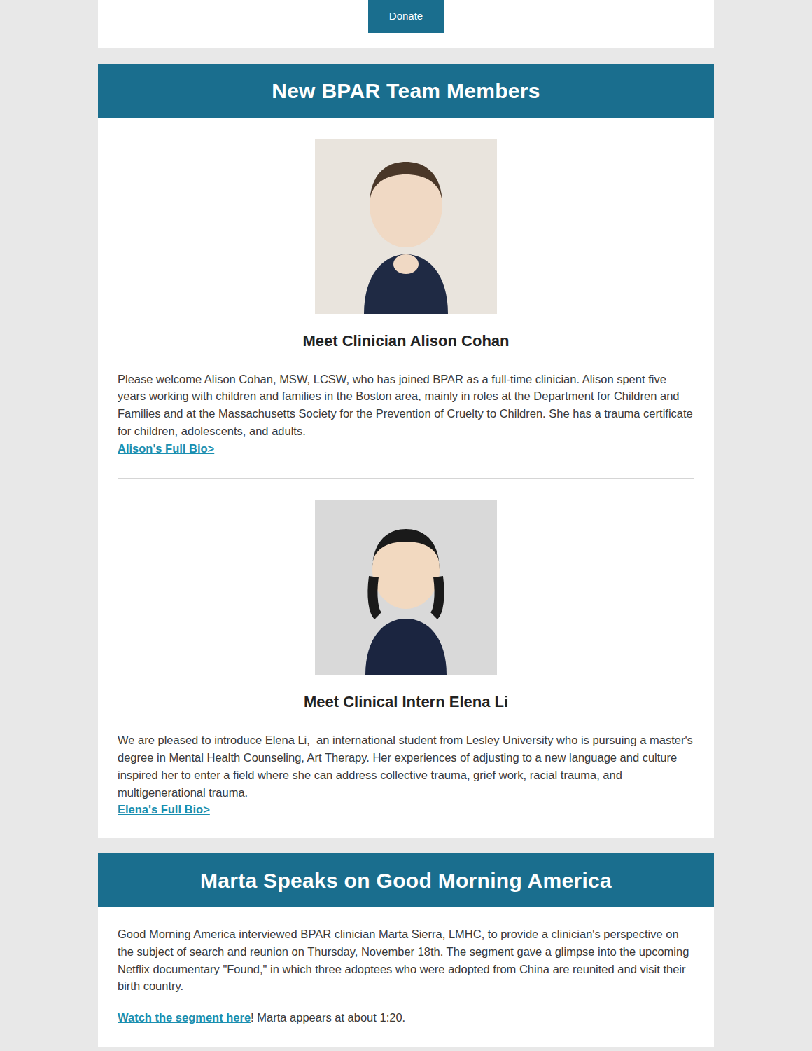Donate
New BPAR Team Members
Meet Clinician Alison Cohan
Please welcome Alison Cohan, MSW, LCSW, who has joined BPAR as a full-time clinician. Alison spent five years working with children and families in the Boston area, mainly in roles at the Department for Children and Families and at the Massachusetts Society for the Prevention of Cruelty to Children. She has a trauma certificate for children, adolescents, and adults.
Alison's Full Bio>
Meet Clinical Intern Elena Li
We are pleased to introduce Elena Li, an international student from Lesley University who is pursuing a master's degree in Mental Health Counseling, Art Therapy. Her experiences of adjusting to a new language and culture inspired her to enter a field where she can address collective trauma, grief work, racial trauma, and multigenerational trauma.
Elena's Full Bio>
Marta Speaks on Good Morning America
Good Morning America interviewed BPAR clinician Marta Sierra, LMHC, to provide a clinician's perspective on the subject of search and reunion on Thursday, November 18th. The segment gave a glimpse into the upcoming Netflix documentary "Found," in which three adoptees who were adopted from China are reunited and visit their birth country.
Watch the segment here! Marta appears at about 1:20.